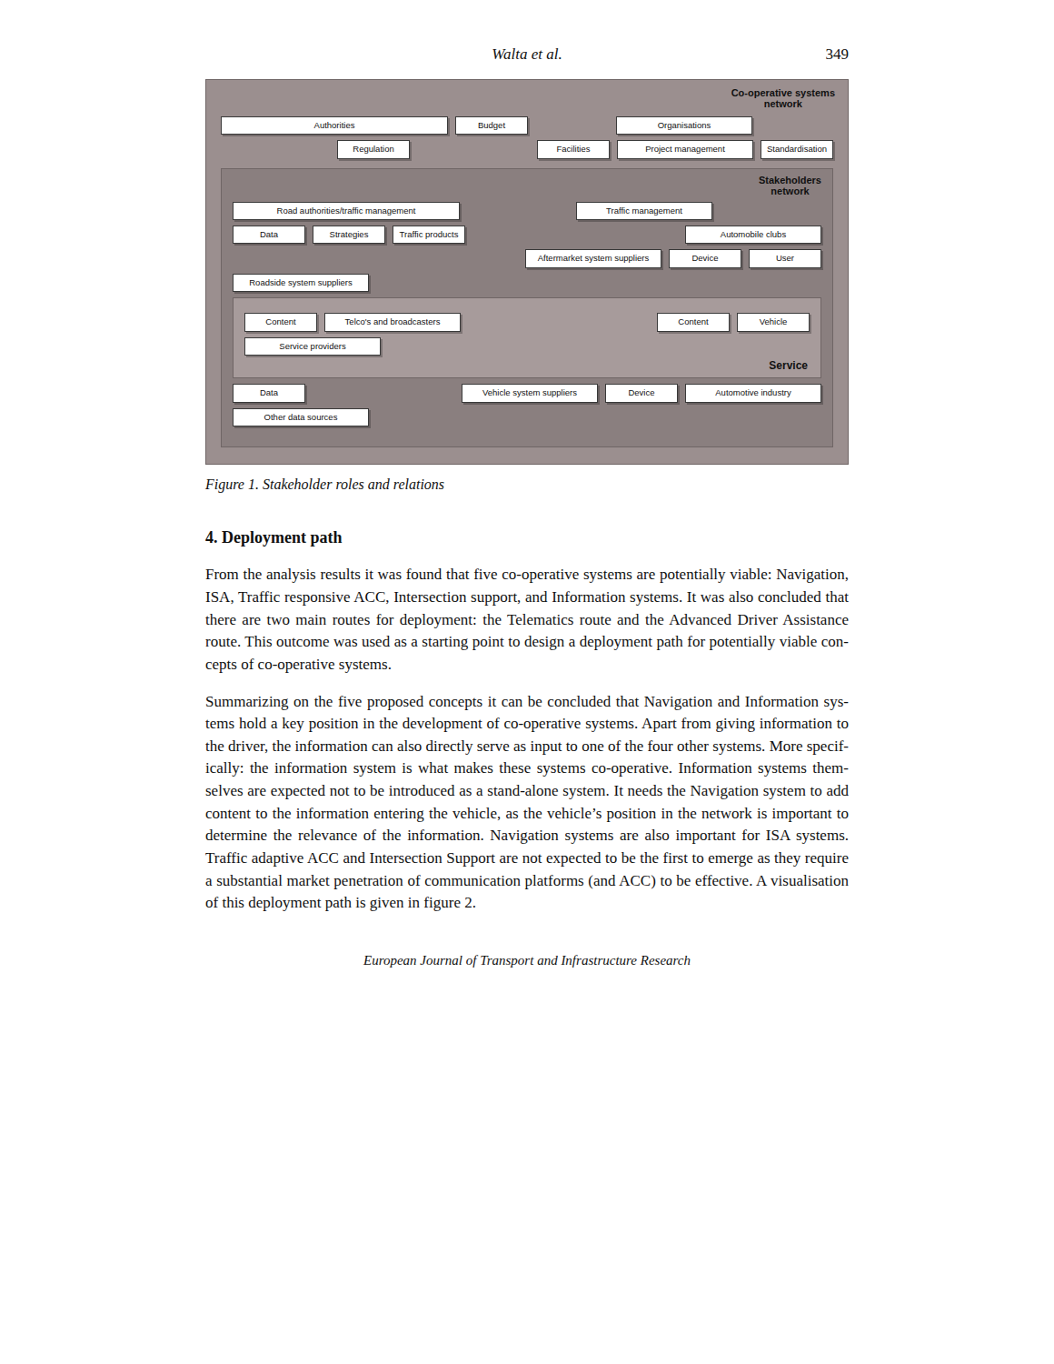Walta et al. 349
Co-operative systems
network
Authorities Budget Organisations
Regulation Facilities Project management Standardisation
Stakeholders
network
Road authorities/traffic management Traffic management
Data Strategies Traffic products Automobile clubs
Aftermarket system suppliers Device User
Roadside system suppliers
Service
Content Telco's and broadcasters Content Vehicle
Service providers
Data Vehicle system suppliers Device Automotive industry
Other data sources
Figure 1. Stakeholder roles and relations
4. Deployment path
From the analysis results it was found that five co-operative systems are potentially viable: Navigation, ISA, Traffic responsive ACC, Intersection support, and Information systems. It was also concluded that there are two main routes for deployment: the Telematics route and the Advanced Driver Assistance route. This outcome was used as a starting point to design a deployment path for potentially viable concepts of co-operative systems.
Summarizing on the five proposed concepts it can be concluded that Navigation and Information systems hold a key position in the development of co-operative systems. Apart from giving information to the driver, the information can also directly serve as input to one of the four other systems. More specifically: the information system is what makes these systems co-operative. Information systems themselves are expected not to be introduced as a stand-alone system. It needs the Navigation system to add content to the information entering the vehicle, as the vehicle’s position in the network is important to determine the relevance of the information. Navigation systems are also important for ISA systems. Traffic adaptive ACC and Intersection Support are not expected to be the first to emerge as they require a substantial market penetration of communication platforms (and ACC) to be effective. A visualisation of this deployment path is given in figure 2.
European Journal of Transport and Infrastructure Research